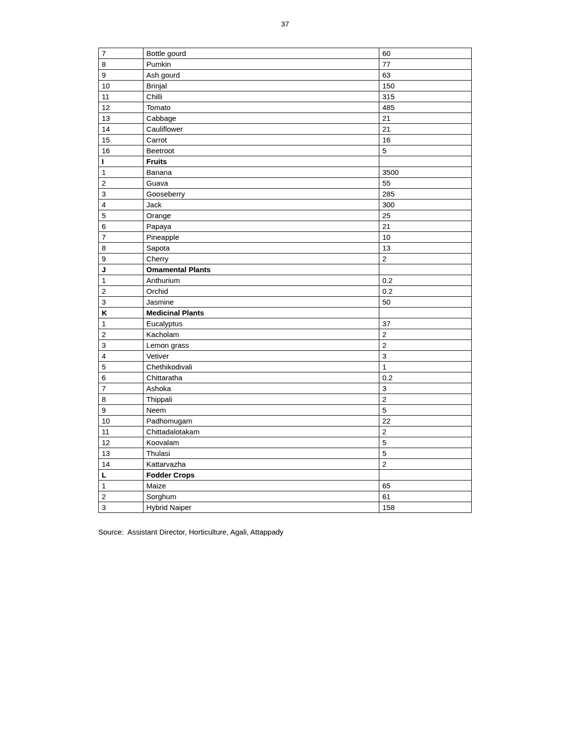37
| 7 | Bottle gourd | 60 |
| 8 | Pumkin | 77 |
| 9 | Ash gourd | 63 |
| 10 | Brinjal | 150 |
| 11 | Chilli | 315 |
| 12 | Tomato | 485 |
| 13 | Cabbage | 21 |
| 14 | Cauliflower | 21 |
| 15 | Carrot | 16 |
| 16 | Beetroot | 5 |
| I | Fruits | |
| 1 | Banana | 3500 |
| 2 | Guava | 55 |
| 3 | Gooseberry | 285 |
| 4 | Jack | 300 |
| 5 | Orange | 25 |
| 6 | Papaya | 21 |
| 7 | Pineapple | 10 |
| 8 | Sapota | 13 |
| 9 | Cherry | 2 |
| J | Omamental Plants | |
| 1 | Anthurium | 0.2 |
| 2 | Orchid | 0.2 |
| 3 | Jasmine | 50 |
| K | Medicinal Plants | |
| 1 | Eucalyptus | 37 |
| 2 | Kacholam | 2 |
| 3 | Lemon grass | 2 |
| 4 | Vetiver | 3 |
| 5 | Chethikodivali | 1 |
| 6 | Chittaratha | 0.2 |
| 7 | Ashoka | 3 |
| 8 | Thippali | 2 |
| 9 | Neem | 5 |
| 10 | Padhomugam | 22 |
| 11 | Chittadalotakam | 2 |
| 12 | Koovalam | 5 |
| 13 | Thulasi | 5 |
| 14 | Kattarvazha | 2 |
| L | Fodder Crops | |
| 1 | Maize | 65 |
| 2 | Sorghum | 61 |
| 3 | Hybrid Naiper | 158 |
Source: Assistant Director, Horticulture, Agali, Attappady